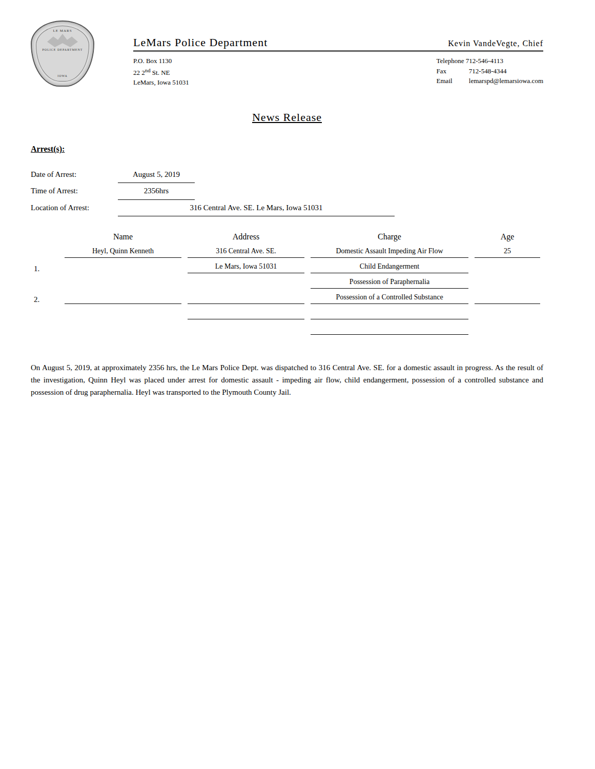LE MARS
POLICE DEPARTMENT
IOWA
LeMars Police Department Kevin VandeVegte, Chief
P.O. Box 1130
22 2nd St. NE
LeMars, Iowa 51031
Telephone 712-546-4113
Fax 712-548-4344
Email lemarspd@lemarsiowa.com
News Release
Arrest(s):
Date of Arrest: August 5, 2019
Time of Arrest: 2356hrs
Location of Arrest: 316 Central Ave. SE. Le Mars, Iowa 51031
| | Name | Address | Charge | Age |
| --- | --- | --- | --- | --- |
| 1. | Heyl, Quinn Kenneth | 316 Central Ave. SE. | Domestic Assault Impeding Air Flow | 25 |
| | Le Mars, Iowa 51031 | Child Endangerment | |
| | | | Possession of Paraphernalia | |
| 2. | | | Possession of a Controlled Substance | |
On August 5, 2019, at approximately 2356 hrs, the Le Mars Police Dept. was dispatched to 316 Central Ave. SE. for a domestic assault in progress. As the result of the investigation, Quinn Heyl was placed under arrest for domestic assault - impeding air flow, child endangerment, possession of a controlled substance and possession of drug paraphernalia. Heyl was transported to the Plymouth County Jail.